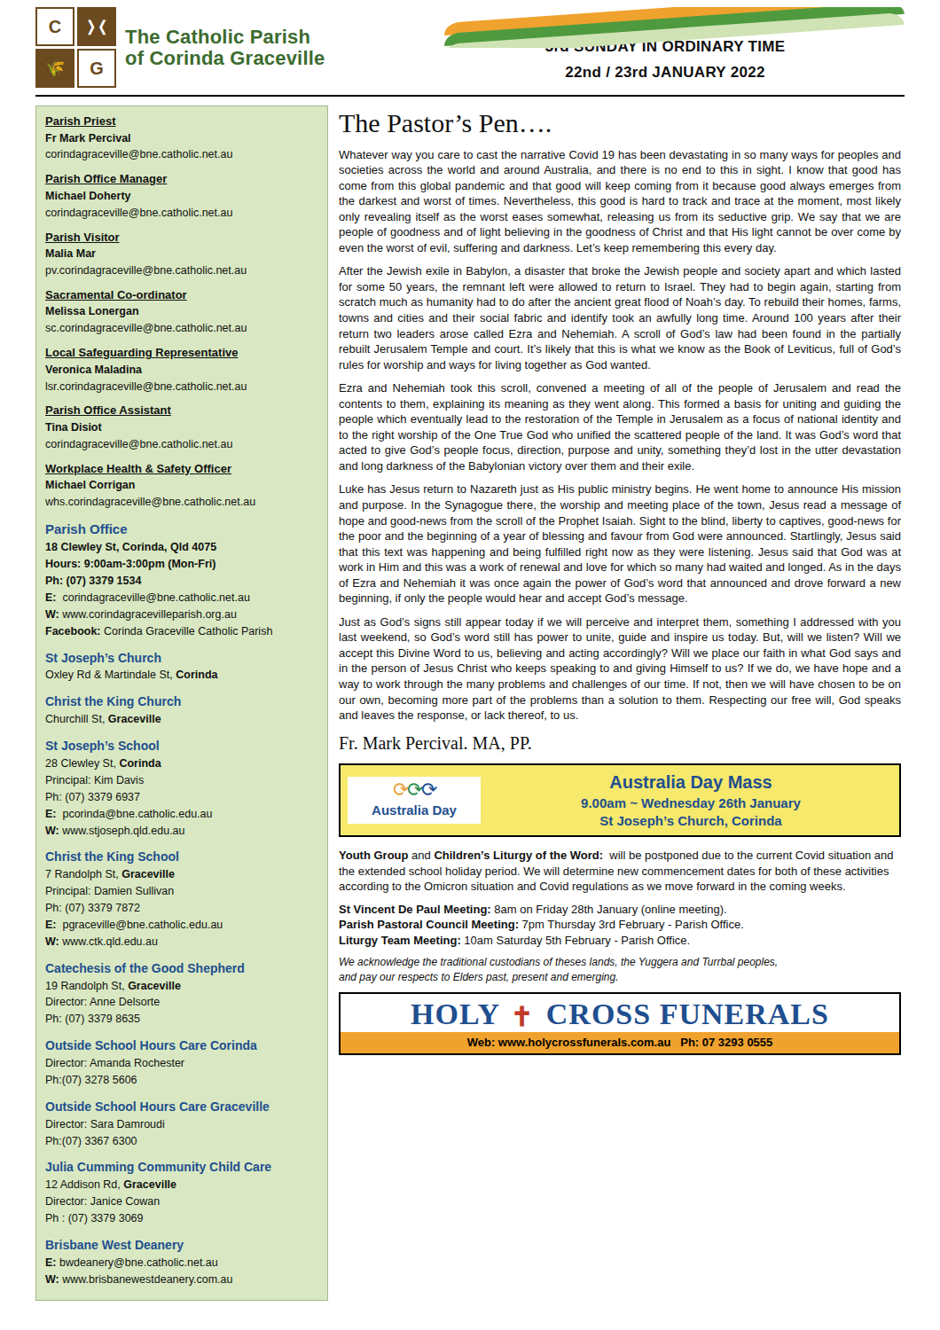C
❭❬
🌾
G
The Catholic Parish
of Corinda Graceville
3rd SUNDAY IN ORDINARY TIME
22nd / 23rd JANUARY 2022
Parish Priest
Fr Mark Percival
corindagraceville@bne.catholic.net.au
Parish Office Manager
Michael Doherty
corindagraceville@bne.catholic.net.au
Parish Visitor
Malia Mar
pv.corindagraceville@bne.catholic.net.au
Sacramental Co-ordinator
Melissa Lonergan
sc.corindagraceville@bne.catholic.net.au
Local Safeguarding Representative
Veronica Maladina
lsr.corindagraceville@bne.catholic.net.au
Parish Office Assistant
Tina Disiot
corindagraceville@bne.catholic.net.au
Workplace Health & Safety Officer
Michael Corrigan
whs.corindagraceville@bne.catholic.net.au
Parish Office
18 Clewley St, Corinda, Qld 4075
Hours: 9:00am-3:00pm (Mon-Fri)
Ph: (07) 3379 1534
E: corindagraceville@bne.catholic.net.au
W: www.corindagracevilleparish.org.au
Facebook: Corinda Graceville Catholic Parish
St Joseph’s Church
Oxley Rd & Martindale St, Corinda
Christ the King Church
Churchill St, Graceville
St Joseph’s School
28 Clewley St, Corinda
Principal: Kim Davis
Ph: (07) 3379 6937
E: pcorinda@bne.catholic.edu.au
W: www.stjoseph.qld.edu.au
Christ the King School
7 Randolph St, Graceville
Principal: Damien Sullivan
Ph: (07) 3379 7872
E: pgraceville@bne.catholic.edu.au
W: www.ctk.qld.edu.au
Catechesis of the Good Shepherd
19 Randolph St, Graceville
Director: Anne Delsorte
Ph: (07) 3379 8635
Outside School Hours Care Corinda
Director: Amanda Rochester
Ph:(07) 3278 5606
Outside School Hours Care Graceville
Director: Sara Damroudi
Ph:(07) 3367 6300
Julia Cumming Community Child Care
12 Addison Rd, Graceville
Director: Janice Cowan
Ph : (07) 3379 3069
Brisbane West Deanery
E: bwdeanery@bne.catholic.net.au
W: www.brisbanewestdeanery.com.au
The Pastor’s Pen….
Whatever way you care to cast the narrative Covid 19 has been devastating in so many ways for peoples and societies across the world and around Australia, and there is no end to this in sight. I know that good has come from this global pandemic and that good will keep coming from it because good always emerges from the darkest and worst of times. Nevertheless, this good is hard to track and trace at the moment, most likely only revealing itself as the worst eases somewhat, releasing us from its seductive grip. We say that we are people of goodness and of light believing in the goodness of Christ and that His light cannot be over come by even the worst of evil, suffering and darkness. Let’s keep remembering this every day.
After the Jewish exile in Babylon, a disaster that broke the Jewish people and society apart and which lasted for some 50 years, the remnant left were allowed to return to Israel. They had to begin again, starting from scratch much as humanity had to do after the ancient great flood of Noah’s day. To rebuild their homes, farms, towns and cities and their social fabric and identify took an awfully long time. Around 100 years after their return two leaders arose called Ezra and Nehemiah. A scroll of God’s law had been found in the partially rebuilt Jerusalem Temple and court. It’s likely that this is what we know as the Book of Leviticus, full of God’s rules for worship and ways for living together as God wanted.
Ezra and Nehemiah took this scroll, convened a meeting of all of the people of Jerusalem and read the contents to them, explaining its meaning as they went along. This formed a basis for uniting and guiding the people which eventually lead to the restoration of the Temple in Jerusalem as a focus of national identity and to the right worship of the One True God who unified the scattered people of the land. It was God’s word that acted to give God’s people focus, direction, purpose and unity, something they’d lost in the utter devastation and long darkness of the Babylonian victory over them and their exile.
Luke has Jesus return to Nazareth just as His public ministry begins. He went home to announce His mission and purpose. In the Synagogue there, the worship and meeting place of the town, Jesus read a message of hope and good-news from the scroll of the Prophet Isaiah. Sight to the blind, liberty to captives, good-news for the poor and the beginning of a year of blessing and favour from God were announced. Startlingly, Jesus said that this text was happening and being fulfilled right now as they were listening. Jesus said that God was at work in Him and this was a work of renewal and love for which so many had waited and longed. As in the days of Ezra and Nehemiah it was once again the power of God’s word that announced and drove forward a new beginning, if only the people would hear and accept God’s message.
Just as God’s signs still appear today if we will perceive and interpret them, something I addressed with you last weekend, so God’s word still has power to unite, guide and inspire us today. But, will we listen? Will we accept this Divine Word to us, believing and acting accordingly? Will we place our faith in what God says and in the person of Jesus Christ who keeps speaking to and giving Himself to us? If we do, we have hope and a way to work through the many problems and challenges of our time. If not, then we will have chosen to be on our own, becoming more part of the problems than a solution to them. Respecting our free will, God speaks and leaves the response, or lack thereof, to us.
Fr. Mark Percival. MA, PP.
⟳⟳⟳
Australia Day
Australia Day Mass
9.00am ~ Wednesday 26th January
St Joseph’s Church, Corinda
Youth Group and Children’s Liturgy of the Word: will be postponed due to the current Covid situation and the extended school holiday period. We will determine new commencement dates for both of these activities according to the Omicron situation and Covid regulations as we move forward in the coming weeks.
St Vincent De Paul Meeting: 8am on Friday 28th January (online meeting).
Parish Pastoral Council Meeting: 7pm Thursday 3rd February - Parish Office.
Liturgy Team Meeting: 10am Saturday 5th February - Parish Office.
We acknowledge the traditional custodians of theses lands, the Yuggera and Turrbal peoples,
and pay our respects to Elders past, present and emerging.
HOLY ✝ CROSS FUNERALS
Web: www.holycrossfunerals.com.au Ph: 07 3293 0555